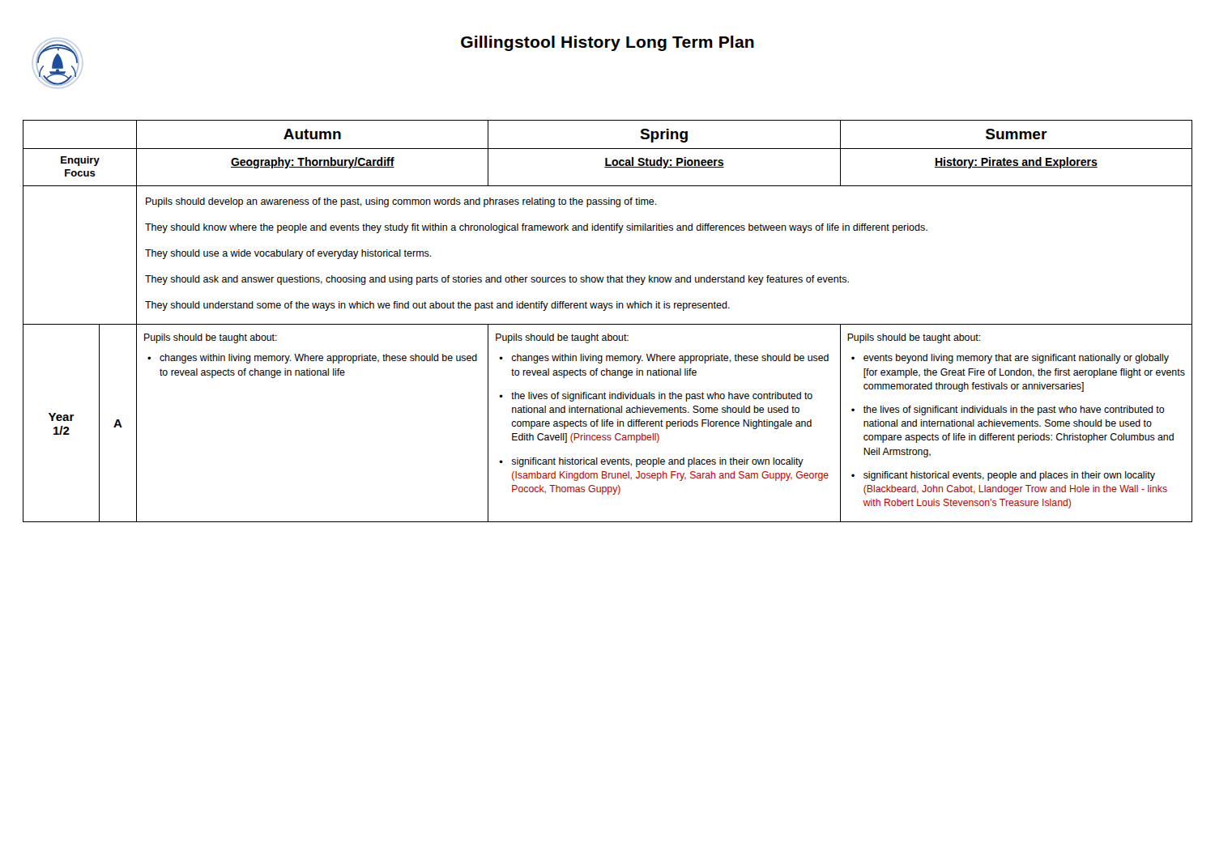Gillingstool History Long Term Plan
| | Autumn | Spring | Summer |
| Enquiry Focus | Geography: Thornbury/Cardiff | Local Study: Pioneers | History: Pirates and Explorers |
| | Pupils should develop an awareness of the past, using common words and phrases relating to the passing of time. They should know where the people and events they study fit within a chronological framework and identify similarities and differences between ways of life in different periods. They should use a wide vocabulary of everyday historical terms. They should ask and answer questions, choosing and using parts of stories and other sources to show that they know and understand key features of events. They should understand some of the ways in which we find out about the past and identify different ways in which it is represented. |
| Year 1/2 | A | Pupils should be taught about: changes within living memory. Where appropriate, these should be used to reveal aspects of change in national life | Pupils should be taught about: changes within living memory. Where appropriate, these should be used to reveal aspects of change in national life the lives of significant individuals in the past who have contributed to national and international achievements. Some should be used to compare aspects of life in different periods Florence Nightingale and Edith Cavell] (Princess Campbell) significant historical events, people and places in their own locality (Isambard Kingdom Brunel, Joseph Fry, Sarah and Sam Guppy, George Pocock, Thomas Guppy) | Pupils should be taught about: events beyond living memory that are significant nationally or globally [for example, the Great Fire of London, the first aeroplane flight or events commemorated through festivals or anniversaries] the lives of significant individuals in the past who have contributed to national and international achievements. Some should be used to compare aspects of life in different periods: Christopher Columbus and Neil Armstrong, significant historical events, people and places in their own locality (Blackbeard, John Cabot, Llandoger Trow and Hole in the Wall - links with Robert Louis Stevenson's Treasure Island) |